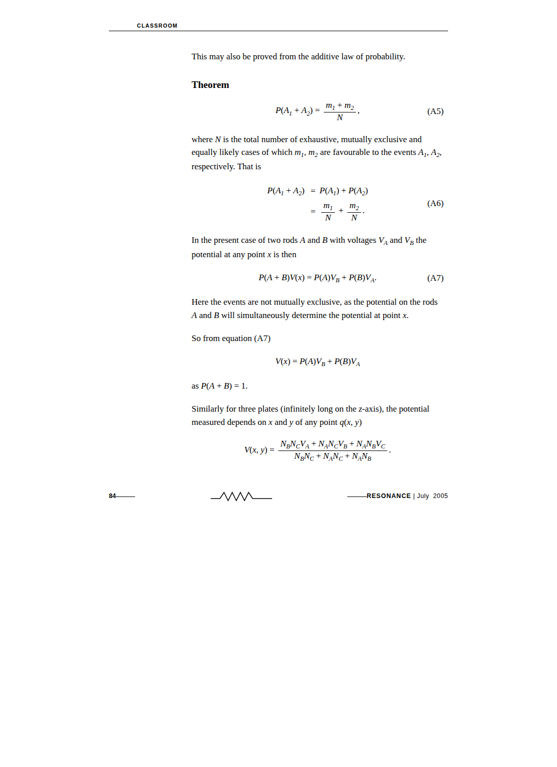CLASSROOM
This may also be proved from the additive law of probability.
Theorem
P(A1 + A2) = m1 + m2 N , (A5)
where N is the total number of exhaustive, mutually exclusive and equally likely cases of which m1, m2 are favourable to the events A1, A2, respectively. That is
| P ( A 1 + A 2 ) | = | P ( A 1 ) + P ( A 2 ) |
| | = | m 1 N + m 2 N . |
(A6)
In the present case of two rods A and B with voltages VA and VB the potential at any point x is then
P(A + B)V(x) = P(A)VB + P(B)VA. (A7)
Here the events are not mutually exclusive, as the potential on the rods A and B will simultaneously determine the potential at point x.
So from equation (A7)
V(x) = P(A)VB + P(B)VA
as P(A + B) = 1.
Similarly for three plates (infinitely long on the z-axis), the potential measured depends on x and y of any point q(x, y)
V(x, y) = NBNCVA + NANCVB + NANBVC NBNC + NANC + NANB .
84
RESONANCE | July 2005